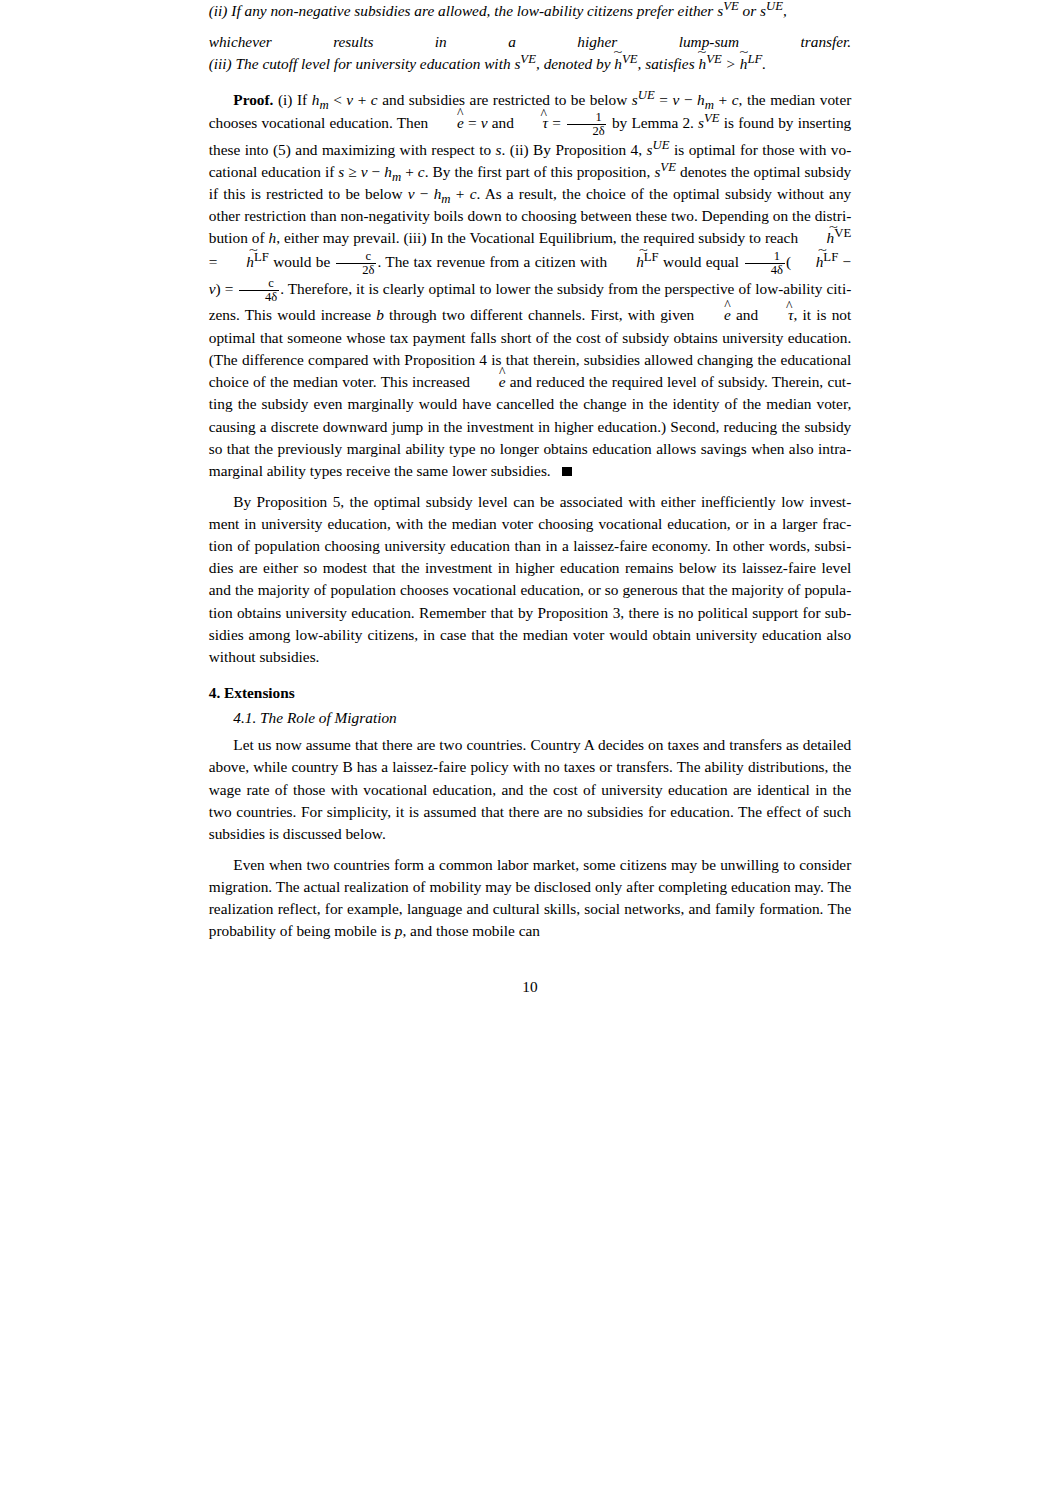(ii) If any non-negative subsidies are allowed, the low-ability citizens prefer either sVE or sUE,
whichever results in ahigher lump-sum transfer.
(iii) The cutoff level for university education with sVE, denoted by hVE, satisfies hVE > hLF.
Proof. (i) If hm < v + c and subsidies are restricted to be below sUE = v − hm + c, the median voter chooses vocational education. Then e = v and τ = 12δ by Lemma 2. sVE is found by inserting these into (5) and maximizing with respect to s. (ii) By Proposition 4, sUE is optimal for those with vocational education if s ≥ v − hm + c. By the first part of this proposition, sVE denotes the optimal subsidy if this is restricted to be below v − hm + c. As a result, the choice of the optimal subsidy without any other restriction than non-negativity boils down to choosing between these two. Depending on the distribution of h, either may prevail. (iii) In the Vocational Equilibrium, the required subsidy to reach hVE = hLF would be c 2δ. The tax revenue from a citizen with hLF would equal 14δ(hLF − v) = c 4δ. Therefore, it is clearly optimal to lower the subsidy from the perspective of low-ability citizens. This would increase b through two different channels. First, with given e and τ, it is not optimal that someone whose tax payment falls short of the cost of subsidy obtains university education. (The difference compared with Proposition 4 is that therein, subsidies allowed changing the educational choice of the median voter. This increased e and reduced the required level of subsidy. Therein, cutting the subsidy even marginally would have cancelled the change in the identity of the median voter, causing a discrete downward jump in the investment in higher education.) Second, reducing the subsidy so that the previously marginal ability type no longer obtains education allows savings when also intramarginal ability types receive the same lower subsidies.
By Proposition 5, the optimal subsidy level can be associated with either inefficiently low investment in university education, with the median voter choosing vocational education, or in a larger fraction of population choosing university education than in a laissez-faire economy. In other words, subsidies are either so modest that the investment in higher education remains below its laissez-faire level and the majority of population chooses vocational education, or so generous that the majority of population obtains university education. Remember that by Proposition 3, there is no political support for subsidies among low-ability citizens, in case that the median voter would obtain university education also without subsidies.
4. Extensions
4.1. The Role of Migration
Let us now assume that there are two countries. Country A decides on taxes and transfers as detailed above, while country B has a laissez-faire policy with no taxes or transfers. The ability distributions, the wage rate of those with vocational education, and the cost of university education are identical in the two countries. For simplicity, it is assumed that there are no subsidies for education. The effect of such subsidies is discussed below.
Even when two countries form a common labor market, some citizens may be unwilling to consider migration. The actual realization of mobility may be disclosed only after completing education may. The realization reflect, for example, language and cultural skills, social networks, and family formation. The probability of being mobile is p, and those mobile can
10